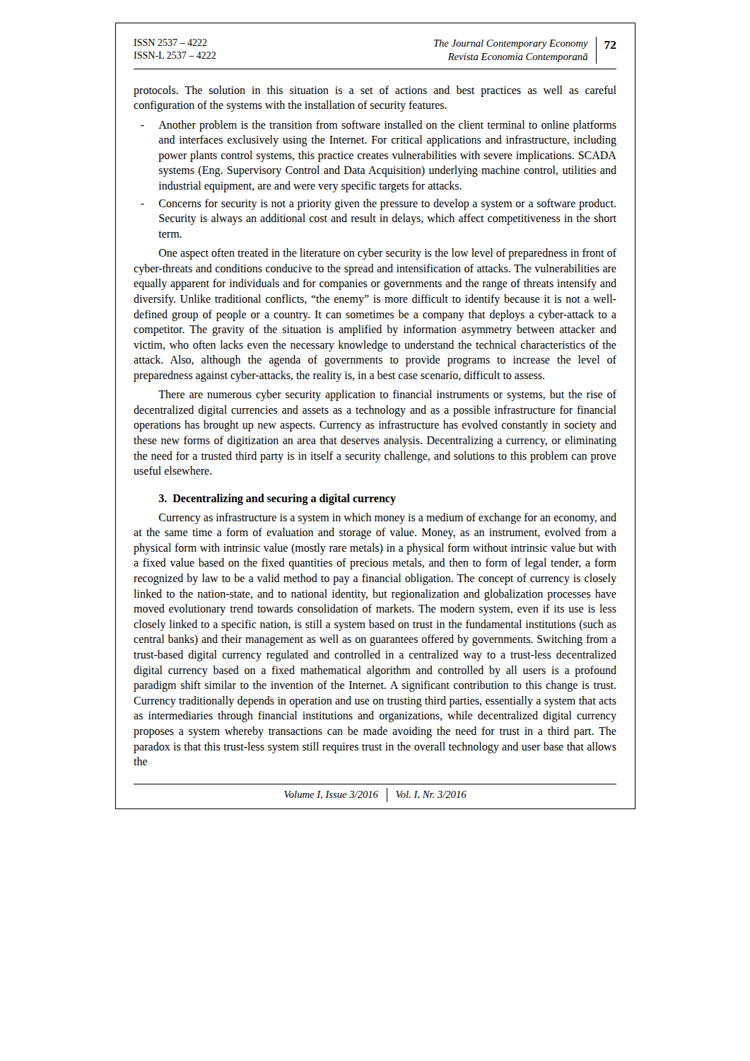ISSN 2537 – 4222
ISSN-L 2537 – 4222
The Journal Contemporary Economy
Revista Economia Contemporană
72
protocols. The solution in this situation is a set of actions and best practices as well as careful configuration of the systems with the installation of security features.
Another problem is the transition from software installed on the client terminal to online platforms and interfaces exclusively using the Internet. For critical applications and infrastructure, including power plants control systems, this practice creates vulnerabilities with severe implications. SCADA systems (Eng. Supervisory Control and Data Acquisition) underlying machine control, utilities and industrial equipment, are and were very specific targets for attacks.
Concerns for security is not a priority given the pressure to develop a system or a software product. Security is always an additional cost and result in delays, which affect competitiveness in the short term.
One aspect often treated in the literature on cyber security is the low level of preparedness in front of cyber-threats and conditions conducive to the spread and intensification of attacks. The vulnerabilities are equally apparent for individuals and for companies or governments and the range of threats intensify and diversify. Unlike traditional conflicts, “the enemy” is more difficult to identify because it is not a well-defined group of people or a country. It can sometimes be a company that deploys a cyber-attack to a competitor. The gravity of the situation is amplified by information asymmetry between attacker and victim, who often lacks even the necessary knowledge to understand the technical characteristics of the attack. Also, although the agenda of governments to provide programs to increase the level of preparedness against cyber-attacks, the reality is, in a best case scenario, difficult to assess.
There are numerous cyber security application to financial instruments or systems, but the rise of decentralized digital currencies and assets as a technology and as a possible infrastructure for financial operations has brought up new aspects. Currency as infrastructure has evolved constantly in society and these new forms of digitization an area that deserves analysis. Decentralizing a currency, or eliminating the need for a trusted third party is in itself a security challenge, and solutions to this problem can prove useful elsewhere.
3. Decentralizing and securing a digital currency
Currency as infrastructure is a system in which money is a medium of exchange for an economy, and at the same time a form of evaluation and storage of value. Money, as an instrument, evolved from a physical form with intrinsic value (mostly rare metals) in a physical form without intrinsic value but with a fixed value based on the fixed quantities of precious metals, and then to form of legal tender, a form recognized by law to be a valid method to pay a financial obligation. The concept of currency is closely linked to the nation-state, and to national identity, but regionalization and globalization processes have moved evolutionary trend towards consolidation of markets. The modern system, even if its use is less closely linked to a specific nation, is still a system based on trust in the fundamental institutions (such as central banks) and their management as well as on guarantees offered by governments. Switching from a trust-based digital currency regulated and controlled in a centralized way to a trust-less decentralized digital currency based on a fixed mathematical algorithm and controlled by all users is a profound paradigm shift similar to the invention of the Internet. A significant contribution to this change is trust. Currency traditionally depends in operation and use on trusting third parties, essentially a system that acts as intermediaries through financial institutions and organizations, while decentralized digital currency proposes a system whereby transactions can be made avoiding the need for trust in a third part. The paradox is that this trust-less system still requires trust in the overall technology and user base that allows the
Volume I, Issue 3/2016 Vol. I, Nr. 3/2016